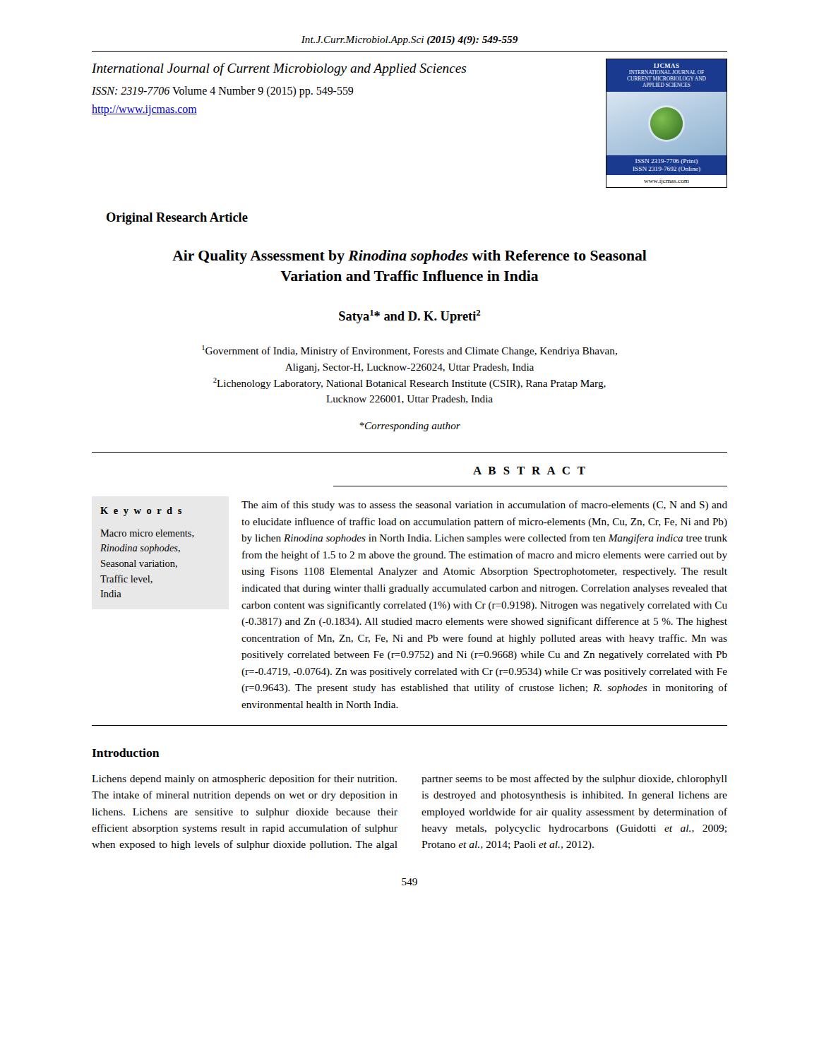Int.J.Curr.Microbiol.App.Sci (2015) 4(9): 549-559
International Journal of Current Microbiology and Applied Sciences ISSN: 2319-7706 Volume 4 Number 9 (2015) pp. 549-559
http://www.ijcmas.com
IJCMAS INTERNATIONAL JOURNAL OF
CURRENT MICROBIOLOGY AND
APPLIED SCIENCES
ISSN 2319-7706 (Print)
ISSN 2319-7692 (Online)
www.ijcmas.com
Original Research Article
Air Quality Assessment by Rinodina sophodes with Reference to Seasonal
Variation and Traffic Influence in India
Satya1* and D. K. Upreti2
1Government of India, Ministry of Environment, Forests and Climate Change, Kendriya Bhavan,
Aliganj, Sector-H, Lucknow-226024, Uttar Pradesh, India
2Lichenology Laboratory, National Botanical Research Institute (CSIR), Rana Pratap Marg,
Lucknow 226001, Uttar Pradesh, India
*Corresponding author
A B S T R A C T
K e y w o r d s
Macro micro elements,
Rinodina sophodes,
Seasonal variation,
Traffic level,
India
The aim of this study was to assess the seasonal variation in accumulation of macro-elements (C, N and S) and to elucidate influence of traffic load on accumulation pattern of micro-elements (Mn, Cu, Zn, Cr, Fe, Ni and Pb) by lichen Rinodina sophodes in North India. Lichen samples were collected from ten Mangifera indica tree trunk from the height of 1.5 to 2 m above the ground. The estimation of macro and micro elements were carried out by using Fisons 1108 Elemental Analyzer and Atomic Absorption Spectrophotometer, respectively. The result indicated that during winter thalli gradually accumulated carbon and nitrogen. Correlation analyses revealed that carbon content was significantly correlated (1%) with Cr (r=0.9198). Nitrogen was negatively correlated with Cu (-0.3817) and Zn (-0.1834). All studied macro elements were showed significant difference at 5 %. The highest concentration of Mn, Zn, Cr, Fe, Ni and Pb were found at highly polluted areas with heavy traffic. Mn was positively correlated between Fe (r=0.9752) and Ni (r=0.9668) while Cu and Zn negatively correlated with Pb (r=-0.4719, -0.0764). Zn was positively correlated with Cr (r=0.9534) while Cr was positively correlated with Fe (r=0.9643). The present study has established that utility of crustose lichen; R. sophodes in monitoring of environmental health in North India.
Introduction
Lichens depend mainly on atmospheric deposition for their nutrition. The intake of mineral nutrition depends on wet or dry deposition in lichens. Lichens are sensitive to sulphur dioxide because their efficient absorption systems result in rapid accumulation of sulphur when exposed to high levels of sulphur dioxide pollution. The algal partner seems to be most affected by the sulphur dioxide, chlorophyll is destroyed and photosynthesis is inhibited. In general lichens are employed worldwide for air quality assessment by determination of heavy metals, polycyclic hydrocarbons (Guidotti et al., 2009; Protano et al., 2014; Paoli et al., 2012).
549